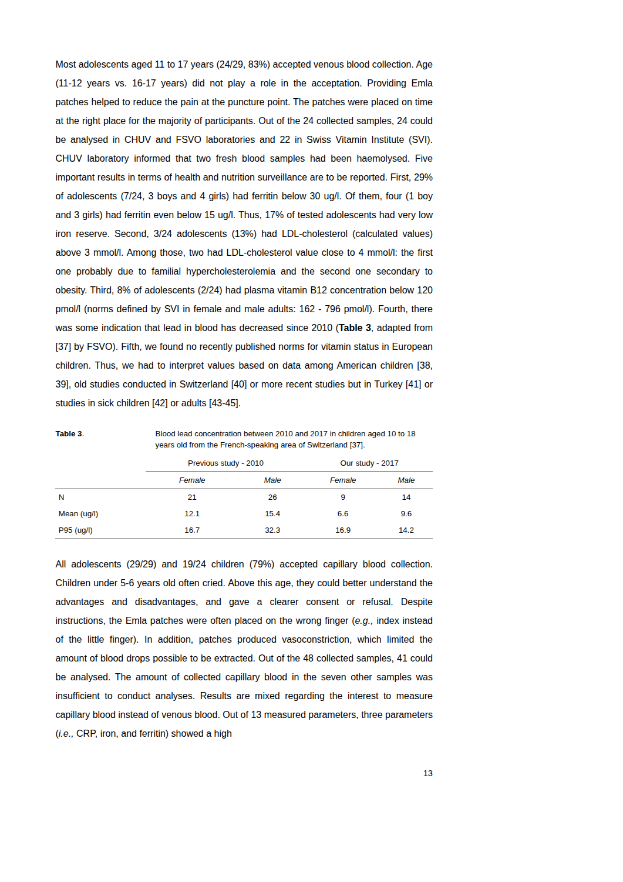Most adolescents aged 11 to 17 years (24/29, 83%) accepted venous blood collection. Age (11-12 years vs. 16-17 years) did not play a role in the acceptation. Providing Emla patches helped to reduce the pain at the puncture point. The patches were placed on time at the right place for the majority of participants. Out of the 24 collected samples, 24 could be analysed in CHUV and FSVO laboratories and 22 in Swiss Vitamin Institute (SVI). CHUV laboratory informed that two fresh blood samples had been haemolysed. Five important results in terms of health and nutrition surveillance are to be reported. First, 29% of adolescents (7/24, 3 boys and 4 girls) had ferritin below 30 ug/l. Of them, four (1 boy and 3 girls) had ferritin even below 15 ug/l. Thus, 17% of tested adolescents had very low iron reserve. Second, 3/24 adolescents (13%) had LDL-cholesterol (calculated values) above 3 mmol/l. Among those, two had LDL-cholesterol value close to 4 mmol/l: the first one probably due to familial hypercholesterolemia and the second one secondary to obesity. Third, 8% of adolescents (2/24) had plasma vitamin B12 concentration below 120 pmol/l (norms defined by SVI in female and male adults: 162 - 796 pmol/l). Fourth, there was some indication that lead in blood has decreased since 2010 (Table 3, adapted from [37] by FSVO). Fifth, we found no recently published norms for vitamin status in European children. Thus, we had to interpret values based on data among American children [38, 39], old studies conducted in Switzerland [40] or more recent studies but in Turkey [41] or studies in sick children [42] or adults [43-45].
Table 3.
Blood lead concentration between 2010 and 2017 in children aged 10 to 18 years old from the French-speaking area of Switzerland [37].
| | Previous study - 2010 | Our study - 2017 |
| --- | --- | --- |
| | Female | Male | Female | Male |
| N | 21 | 26 | 9 | 14 |
| Mean (ug/l) | 12.1 | 15.4 | 6.6 | 9.6 |
| P95 (ug/l) | 16.7 | 32.3 | 16.9 | 14.2 |
All adolescents (29/29) and 19/24 children (79%) accepted capillary blood collection. Children under 5-6 years old often cried. Above this age, they could better understand the advantages and disadvantages, and gave a clearer consent or refusal. Despite instructions, the Emla patches were often placed on the wrong finger (e.g., index instead of the little finger). In addition, patches produced vasoconstriction, which limited the amount of blood drops possible to be extracted. Out of the 48 collected samples, 41 could be analysed. The amount of collected capillary blood in the seven other samples was insufficient to conduct analyses. Results are mixed regarding the interest to measure capillary blood instead of venous blood. Out of 13 measured parameters, three parameters (i.e., CRP, iron, and ferritin) showed a high
13